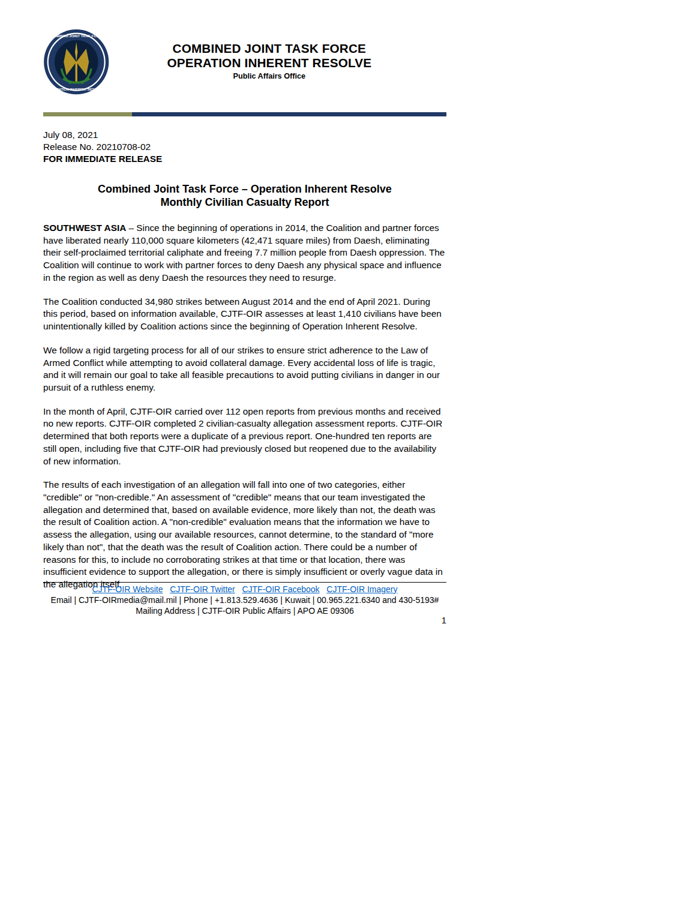COMBINED JOINT TASK FORCE OPERATION INHERENT RESOLVE
COMBINED JOINT TASK FORCE
OPERATION INHERENT RESOLVE
Public Affairs Office
July 08, 2021
Release No. 20210708-02
FOR IMMEDIATE RELEASE
Combined Joint Task Force – Operation Inherent Resolve Monthly Civilian Casualty Report
SOUTHWEST ASIA – Since the beginning of operations in 2014, the Coalition and partner forces have liberated nearly 110,000 square kilometers (42,471 square miles) from Daesh, eliminating their self-proclaimed territorial caliphate and freeing 7.7 million people from Daesh oppression. The Coalition will continue to work with partner forces to deny Daesh any physical space and influence in the region as well as deny Daesh the resources they need to resurge.
The Coalition conducted 34,980 strikes between August 2014 and the end of April 2021. During this period, based on information available, CJTF-OIR assesses at least 1,410 civilians have been unintentionally killed by Coalition actions since the beginning of Operation Inherent Resolve.
We follow a rigid targeting process for all of our strikes to ensure strict adherence to the Law of Armed Conflict while attempting to avoid collateral damage. Every accidental loss of life is tragic, and it will remain our goal to take all feasible precautions to avoid putting civilians in danger in our pursuit of a ruthless enemy.
In the month of April, CJTF-OIR carried over 112 open reports from previous months and received no new reports. CJTF-OIR completed 2 civilian-casualty allegation assessment reports. CJTF-OIR determined that both reports were a duplicate of a previous report. One-hundred ten reports are still open, including five that CJTF-OIR had previously closed but reopened due to the availability of new information.
The results of each investigation of an allegation will fall into one of two categories, either "credible" or "non-credible." An assessment of "credible" means that our team investigated the allegation and determined that, based on available evidence, more likely than not, the death was the result of Coalition action. A "non-credible" evaluation means that the information we have to assess the allegation, using our available resources, cannot determine, to the standard of "more likely than not", that the death was the result of Coalition action. There could be a number of reasons for this, to include no corroborating strikes at that time or that location, there was insufficient evidence to support the allegation, or there is simply insufficient or overly vague data in the allegation itself.
CJTF-OIR Website CJTF-OIR Twitter CJTF-OIR Facebook CJTF-OIR Imagery
Email | CJTF-OIRmedia@mail.mil | Phone | +1.813.529.4636 | Kuwait | 00.965.221.6340 and 430-5193#
Mailing Address | CJTF-OIR Public Affairs | APO AE 09306
1